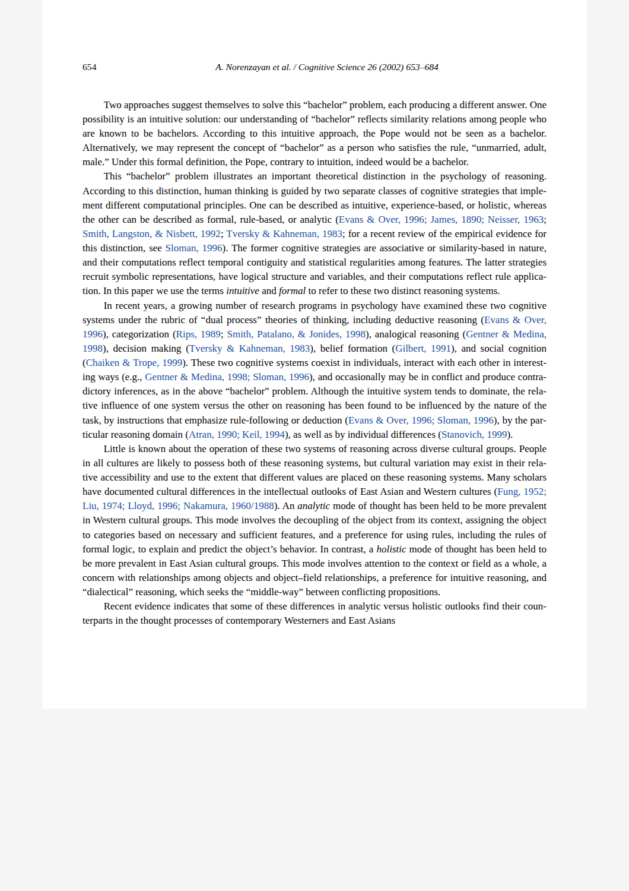654 A. Norenzayan et al. / Cognitive Science 26 (2002) 653–684
Two approaches suggest themselves to solve this “bachelor” problem, each producing a different answer. One possibility is an intuitive solution: our understanding of “bachelor” reflects similarity relations among people who are known to be bachelors. According to this intuitive approach, the Pope would not be seen as a bachelor. Alternatively, we may represent the concept of “bachelor” as a person who satisfies the rule, “unmarried, adult, male.” Under this formal definition, the Pope, contrary to intuition, indeed would be a bachelor.
This “bachelor” problem illustrates an important theoretical distinction in the psychology of reasoning. According to this distinction, human thinking is guided by two separate classes of cognitive strategies that implement different computational principles. One can be described as intuitive, experience-based, or holistic, whereas the other can be described as formal, rule-based, or analytic (Evans & Over, 1996; James, 1890; Neisser, 1963; Smith, Langston, & Nisbett, 1992; Tversky & Kahneman, 1983; for a recent review of the empirical evidence for this distinction, see Sloman, 1996). The former cognitive strategies are associative or similarity-based in nature, and their computations reflect temporal contiguity and statistical regularities among features. The latter strategies recruit symbolic representations, have logical structure and variables, and their computations reflect rule application. In this paper we use the terms intuitive and formal to refer to these two distinct reasoning systems.
In recent years, a growing number of research programs in psychology have examined these two cognitive systems under the rubric of “dual process” theories of thinking, including deductive reasoning (Evans & Over, 1996), categorization (Rips, 1989; Smith, Patalano, & Jonides, 1998), analogical reasoning (Gentner & Medina, 1998), decision making (Tversky & Kahneman, 1983), belief formation (Gilbert, 1991), and social cognition (Chaiken & Trope, 1999). These two cognitive systems coexist in individuals, interact with each other in interesting ways (e.g., Gentner & Medina, 1998; Sloman, 1996), and occasionally may be in conflict and produce contradictory inferences, as in the above “bachelor” problem. Although the intuitive system tends to dominate, the relative influence of one system versus the other on reasoning has been found to be influenced by the nature of the task, by instructions that emphasize rule-following or deduction (Evans & Over, 1996; Sloman, 1996), by the particular reasoning domain (Atran, 1990; Keil, 1994), as well as by individual differences (Stanovich, 1999).
Little is known about the operation of these two systems of reasoning across diverse cultural groups. People in all cultures are likely to possess both of these reasoning systems, but cultural variation may exist in their relative accessibility and use to the extent that different values are placed on these reasoning systems. Many scholars have documented cultural differences in the intellectual outlooks of East Asian and Western cultures (Fung, 1952; Liu, 1974; Lloyd, 1996; Nakamura, 1960/1988). An analytic mode of thought has been held to be more prevalent in Western cultural groups. This mode involves the decoupling of the object from its context, assigning the object to categories based on necessary and sufficient features, and a preference for using rules, including the rules of formal logic, to explain and predict the object’s behavior. In contrast, a holistic mode of thought has been held to be more prevalent in East Asian cultural groups. This mode involves attention to the context or field as a whole, a concern with relationships among objects and object–field relationships, a preference for intuitive reasoning, and “dialectical” reasoning, which seeks the “middle-way” between conflicting propositions.
Recent evidence indicates that some of these differences in analytic versus holistic outlooks find their counterparts in the thought processes of contemporary Westerners and East Asians